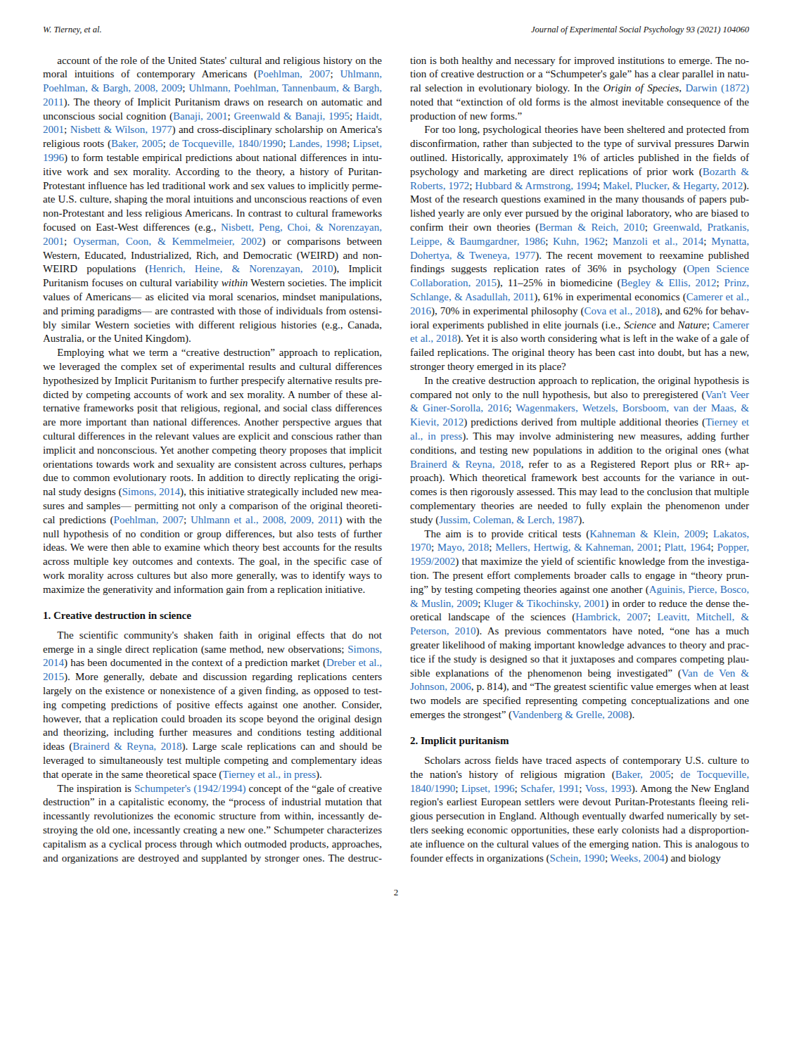W. Tierney, et al.
Journal of Experimental Social Psychology 93 (2021) 104060
account of the role of the United States' cultural and religious history on the moral intuitions of contemporary Americans (Poehlman, 2007; Uhlmann, Poehlman, & Bargh, 2008, 2009; Uhlmann, Poehlman, Tannenbaum, & Bargh, 2011). The theory of Implicit Puritanism draws on research on automatic and unconscious social cognition (Banaji, 2001; Greenwald & Banaji, 1995; Haidt, 2001; Nisbett & Wilson, 1977) and cross-disciplinary scholarship on America's religious roots (Baker, 2005; de Tocqueville, 1840/1990; Landes, 1998; Lipset, 1996) to form testable empirical predictions about national differences in intuitive work and sex morality. According to the theory, a history of Puritan-Protestant influence has led traditional work and sex values to implicitly permeate U.S. culture, shaping the moral intuitions and unconscious reactions of even non-Protestant and less religious Americans. In contrast to cultural frameworks focused on East-West differences (e.g., Nisbett, Peng, Choi, & Norenzayan, 2001; Oyserman, Coon, & Kemmelmeier, 2002) or comparisons between Western, Educated, Industrialized, Rich, and Democratic (WEIRD) and non-WEIRD populations (Henrich, Heine, & Norenzayan, 2010), Implicit Puritanism focuses on cultural variability within Western societies. The implicit values of Americans— as elicited via moral scenarios, mindset manipulations, and priming paradigms— are contrasted with those of individuals from ostensibly similar Western societies with different religious histories (e.g., Canada, Australia, or the United Kingdom).
Employing what we term a “creative destruction” approach to replication, we leveraged the complex set of experimental results and cultural differences hypothesized by Implicit Puritanism to further prespecify alternative results predicted by competing accounts of work and sex morality. A number of these alternative frameworks posit that religious, regional, and social class differences are more important than national differences. Another perspective argues that cultural differences in the relevant values are explicit and conscious rather than implicit and nonconscious. Yet another competing theory proposes that implicit orientations towards work and sexuality are consistent across cultures, perhaps due to common evolutionary roots. In addition to directly replicating the original study designs (Simons, 2014), this initiative strategically included new measures and samples— permitting not only a comparison of the original theoretical predictions (Poehlman, 2007; Uhlmann et al., 2008, 2009, 2011) with the null hypothesis of no condition or group differences, but also tests of further ideas. We were then able to examine which theory best accounts for the results across multiple key outcomes and contexts. The goal, in the specific case of work morality across cultures but also more generally, was to identify ways to maximize the generativity and information gain from a replication initiative.
1. Creative destruction in science
The scientific community's shaken faith in original effects that do not emerge in a single direct replication (same method, new observations; Simons, 2014) has been documented in the context of a prediction market (Dreber et al., 2015). More generally, debate and discussion regarding replications centers largely on the existence or nonexistence of a given finding, as opposed to testing competing predictions of positive effects against one another. Consider, however, that a replication could broaden its scope beyond the original design and theorizing, including further measures and conditions testing additional ideas (Brainerd & Reyna, 2018). Large scale replications can and should be leveraged to simultaneously test multiple competing and complementary ideas that operate in the same theoretical space (Tierney et al., in press).
The inspiration is Schumpeter's (1942/1994) concept of the “gale of creative destruction” in a capitalistic economy, the “process of industrial mutation that incessantly revolutionizes the economic structure from within, incessantly destroying the old one, incessantly creating a new one.” Schumpeter characterizes capitalism as a cyclical process through which outmoded products, approaches, and organizations are destroyed and supplanted by stronger ones. The destruction is both healthy and necessary for improved institutions to emerge. The notion of creative destruction or a “Schumpeter's gale” has a clear parallel in natural selection in evolutionary biology. In the Origin of Species, Darwin (1872) noted that “extinction of old forms is the almost inevitable consequence of the production of new forms.”
For too long, psychological theories have been sheltered and protected from disconfirmation, rather than subjected to the type of survival pressures Darwin outlined. Historically, approximately 1% of articles published in the fields of psychology and marketing are direct replications of prior work (Bozarth & Roberts, 1972; Hubbard & Armstrong, 1994; Makel, Plucker, & Hegarty, 2012). Most of the research questions examined in the many thousands of papers published yearly are only ever pursued by the original laboratory, who are biased to confirm their own theories (Berman & Reich, 2010; Greenwald, Pratkanis, Leippe, & Baumgardner, 1986; Kuhn, 1962; Manzoli et al., 2014; Mynatta, Dohertya, & Tweneya, 1977). The recent movement to reexamine published findings suggests replication rates of 36% in psychology (Open Science Collaboration, 2015), 11–25% in biomedicine (Begley & Ellis, 2012; Prinz, Schlange, & Asadullah, 2011), 61% in experimental economics (Camerer et al., 2016), 70% in experimental philosophy (Cova et al., 2018), and 62% for behavioral experiments published in elite journals (i.e., Science and Nature; Camerer et al., 2018). Yet it is also worth considering what is left in the wake of a gale of failed replications. The original theory has been cast into doubt, but has a new, stronger theory emerged in its place?
In the creative destruction approach to replication, the original hypothesis is compared not only to the null hypothesis, but also to preregistered (Van't Veer & Giner-Sorolla, 2016; Wagenmakers, Wetzels, Borsboom, van der Maas, & Kievit, 2012) predictions derived from multiple additional theories (Tierney et al., in press). This may involve administering new measures, adding further conditions, and testing new populations in addition to the original ones (what Brainerd & Reyna, 2018, refer to as a Registered Report plus or RR+ approach). Which theoretical framework best accounts for the variance in outcomes is then rigorously assessed. This may lead to the conclusion that multiple complementary theories are needed to fully explain the phenomenon under study (Jussim, Coleman, & Lerch, 1987).
The aim is to provide critical tests (Kahneman & Klein, 2009; Lakatos, 1970; Mayo, 2018; Mellers, Hertwig, & Kahneman, 2001; Platt, 1964; Popper, 1959/2002) that maximize the yield of scientific knowledge from the investigation. The present effort complements broader calls to engage in “theory pruning” by testing competing theories against one another (Aguinis, Pierce, Bosco, & Muslin, 2009; Kluger & Tikochinsky, 2001) in order to reduce the dense theoretical landscape of the sciences (Hambrick, 2007; Leavitt, Mitchell, & Peterson, 2010). As previous commentators have noted, “one has a much greater likelihood of making important knowledge advances to theory and practice if the study is designed so that it juxtaposes and compares competing plausible explanations of the phenomenon being investigated” (Van de Ven & Johnson, 2006, p. 814), and “The greatest scientific value emerges when at least two models are specified representing competing conceptualizations and one emerges the strongest” (Vandenberg & Grelle, 2008).
2. Implicit puritanism
Scholars across fields have traced aspects of contemporary U.S. culture to the nation's history of religious migration (Baker, 2005; de Tocqueville, 1840/1990; Lipset, 1996; Schafer, 1991; Voss, 1993). Among the New England region's earliest European settlers were devout Puritan-Protestants fleeing religious persecution in England. Although eventually dwarfed numerically by settlers seeking economic opportunities, these early colonists had a disproportionate influence on the cultural values of the emerging nation. This is analogous to founder effects in organizations (Schein, 1990; Weeks, 2004) and biology
2